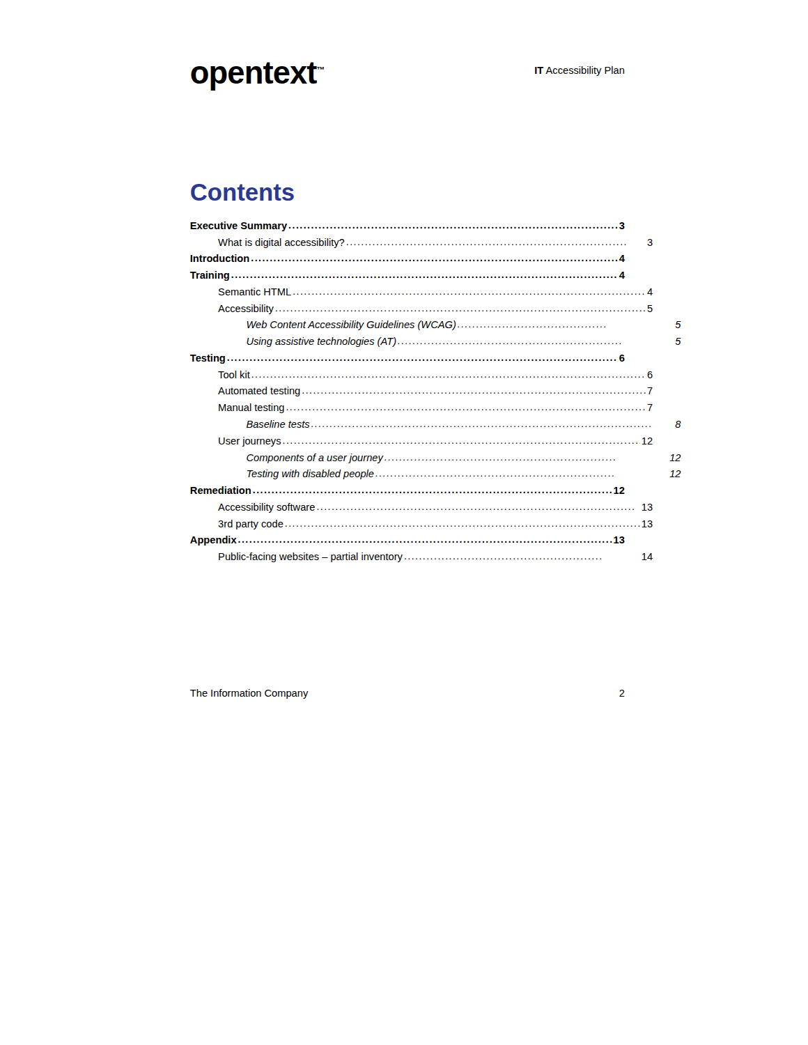opentext™
IT Accessibility Plan
Contents
Executive Summary ........................................................................................... 3
What is digital accessibility? ........................................................................... 3
Introduction ......................................................................................................... 4
Training ............................................................................................................. 4
Semantic HTML .............................................................................................. 4
Accessibility .................................................................................................... 5
Web Content Accessibility Guidelines (WCAG) ........................................ 5
Using assistive technologies (AT) ............................................................ 5
Testing ............................................................................................................... 6
Tool kit ............................................................................................................. 6
Automated testing ............................................................................................ 7
Manual testing ................................................................................................. 7
Baseline tests ........................................................................................... 8
User journeys ................................................................................................ 12
Components of a user journey .............................................................. 12
Testing with disabled people ................................................................ 12
Remediation ....................................................................................................... 12
Accessibility software ..................................................................................... 13
3rd party code ................................................................................................ 13
Appendix ........................................................................................................... 13
Public-facing websites – partial inventory ..................................................... 14
The Information Company 2